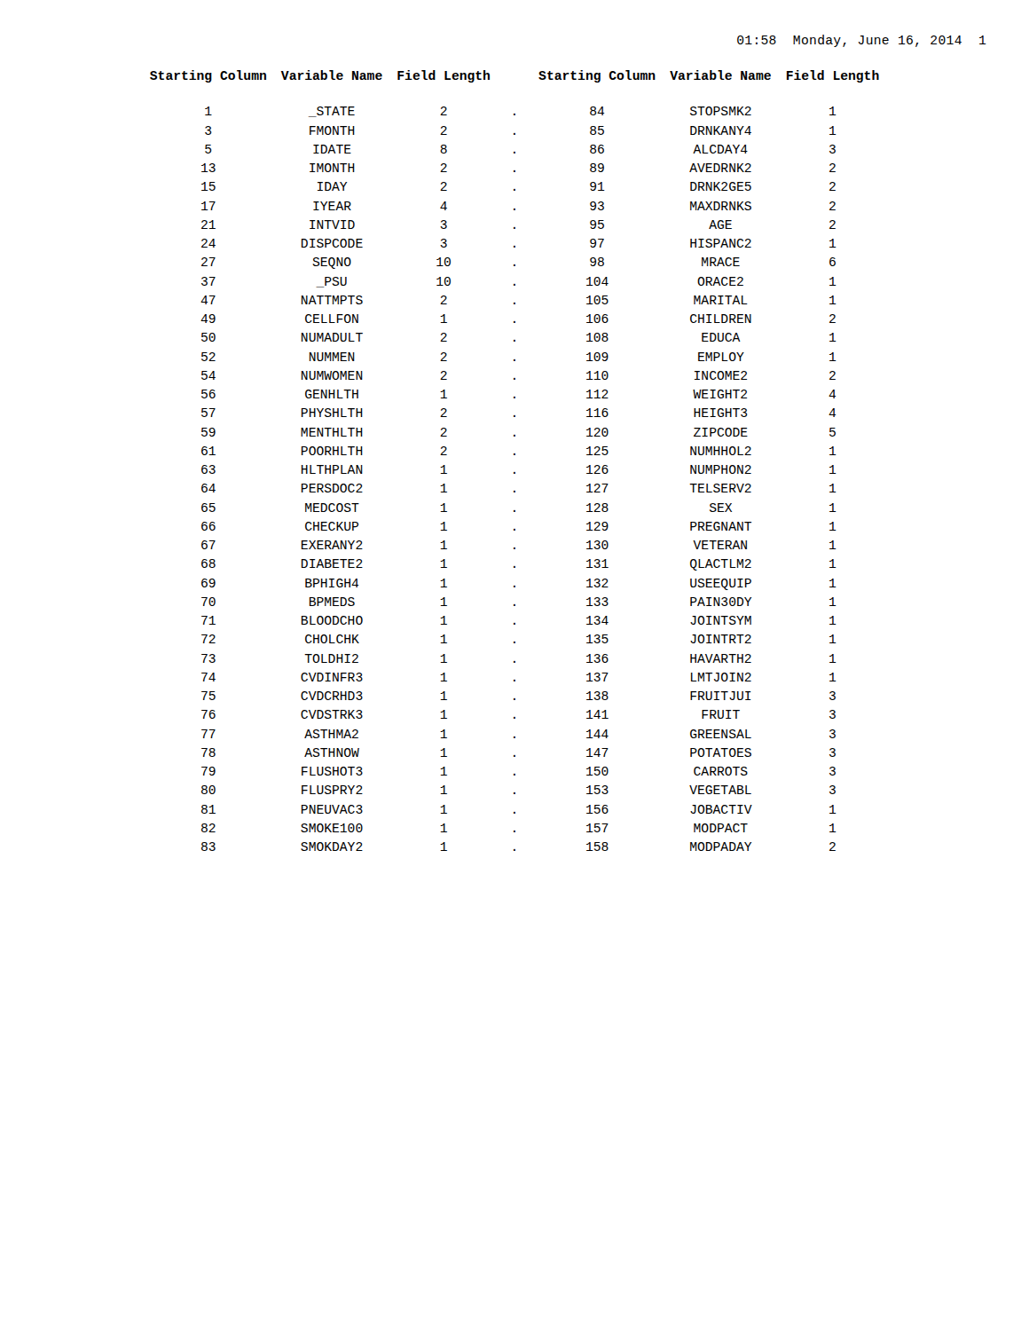01:58 Monday, June 16, 2014 1
| Starting Column | Variable Name | Field Length | | Starting Column | Variable Name | Field Length |
| --- | --- | --- | --- | --- | --- | --- |
| 1 | _STATE | 2 | . | 84 | STOPSMK2 | 1 |
| 3 | FMONTH | 2 | . | 85 | DRNKANY4 | 1 |
| 5 | IDATE | 8 | . | 86 | ALCDAY4 | 3 |
| 13 | IMONTH | 2 | . | 89 | AVEDRNK2 | 2 |
| 15 | IDAY | 2 | . | 91 | DRNK2GE5 | 2 |
| 17 | IYEAR | 4 | . | 93 | MAXDRNKS | 2 |
| 21 | INTVID | 3 | . | 95 | AGE | 2 |
| 24 | DISPCODE | 3 | . | 97 | HISPANC2 | 1 |
| 27 | SEQNO | 10 | . | 98 | MRACE | 6 |
| 37 | _PSU | 10 | . | 104 | ORACE2 | 1 |
| 47 | NATTMPTS | 2 | . | 105 | MARITAL | 1 |
| 49 | CELLFON | 1 | . | 106 | CHILDREN | 2 |
| 50 | NUMADULT | 2 | . | 108 | EDUCA | 1 |
| 52 | NUMMEN | 2 | . | 109 | EMPLOY | 1 |
| 54 | NUMWOMEN | 2 | . | 110 | INCOME2 | 2 |
| 56 | GENHLTH | 1 | . | 112 | WEIGHT2 | 4 |
| 57 | PHYSHLTH | 2 | . | 116 | HEIGHT3 | 4 |
| 59 | MENTHLTH | 2 | . | 120 | ZIPCODE | 5 |
| 61 | POORHLTH | 2 | . | 125 | NUMHHOL2 | 1 |
| 63 | HLTHPLAN | 1 | . | 126 | NUMPHON2 | 1 |
| 64 | PERSDOC2 | 1 | . | 127 | TELSERV2 | 1 |
| 65 | MEDCOST | 1 | . | 128 | SEX | 1 |
| 66 | CHECKUP | 1 | . | 129 | PREGNANT | 1 |
| 67 | EXERANY2 | 1 | . | 130 | VETERAN | 1 |
| 68 | DIABETE2 | 1 | . | 131 | QLACTLM2 | 1 |
| 69 | BPHIGH4 | 1 | . | 132 | USEEQUIP | 1 |
| 70 | BPMEDS | 1 | . | 133 | PAIN30DY | 1 |
| 71 | BLOODCHO | 1 | . | 134 | JOINTSYM | 1 |
| 72 | CHOLCHK | 1 | . | 135 | JOINTRT2 | 1 |
| 73 | TOLDHI2 | 1 | . | 136 | HAVARTH2 | 1 |
| 74 | CVDINFR3 | 1 | . | 137 | LMTJOIN2 | 1 |
| 75 | CVDCRHD3 | 1 | . | 138 | FRUITJUI | 3 |
| 76 | CVDSTRK3 | 1 | . | 141 | FRUIT | 3 |
| 77 | ASTHMA2 | 1 | . | 144 | GREENSAL | 3 |
| 78 | ASTHNOW | 1 | . | 147 | POTATOES | 3 |
| 79 | FLUSHOT3 | 1 | . | 150 | CARROTS | 3 |
| 80 | FLUSPRY2 | 1 | . | 153 | VEGETABL | 3 |
| 81 | PNEUVAC3 | 1 | . | 156 | JOBACTIV | 1 |
| 82 | SMOKE100 | 1 | . | 157 | MODPACT | 1 |
| 83 | SMOKDAY2 | 1 | . | 158 | MODPADAY | 2 |